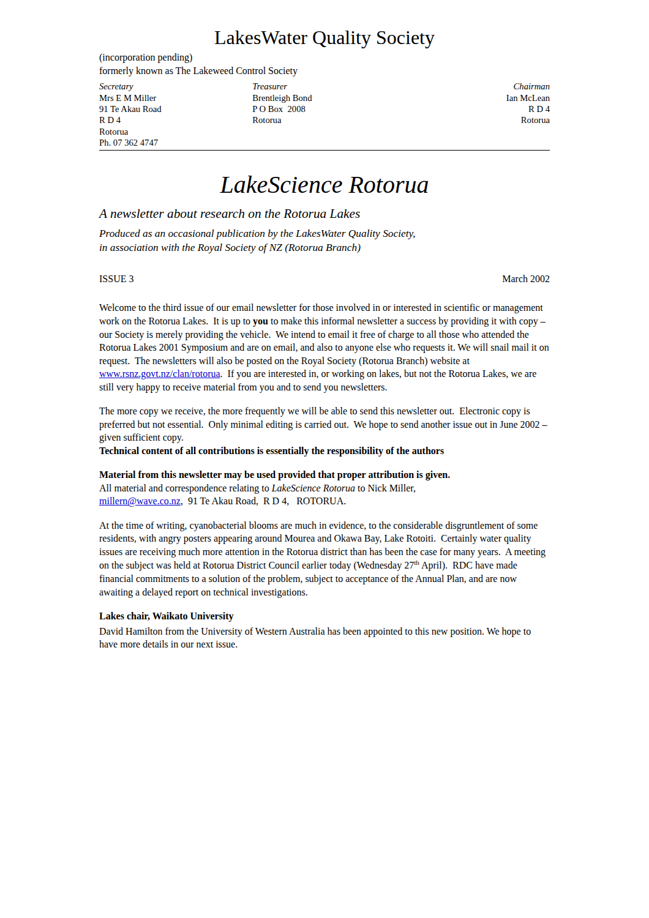LakesWater Quality Society
(incorporation pending)
formerly known as The Lakeweed Control Society
| Secretary | Treasurer | Chairman |
| Mrs E M Miller | Brentleigh Bond | Ian McLean |
| 91 Te Akau Road | P O Box 2008 | R D 4 |
| R D 4 | Rotorua | Rotorua |
| Rotorua | | |
| Ph. 07 362 4747 | | |
LakeScience Rotorua
A newsletter about research on the Rotorua Lakes
Produced as an occasional publication by the LakesWater Quality Society,
in association with the Royal Society of NZ (Rotorua Branch)
ISSUE 3 March 2002
Welcome to the third issue of our email newsletter for those involved in or interested in scientific or management work on the Rotorua Lakes. It is up to you to make this informal newsletter a success by providing it with copy – our Society is merely providing the vehicle. We intend to email it free of charge to all those who attended the Rotorua Lakes 2001 Symposium and are on email, and also to anyone else who requests it. We will snail mail it on request. The newsletters will also be posted on the Royal Society (Rotorua Branch) website at www.rsnz.govt.nz/clan/rotorua. If you are interested in, or working on lakes, but not the Rotorua Lakes, we are still very happy to receive material from you and to send you newsletters.
The more copy we receive, the more frequently we will be able to send this newsletter out. Electronic copy is preferred but not essential. Only minimal editing is carried out. We hope to send another issue out in June 2002 – given sufficient copy.
Technical content of all contributions is essentially the responsibility of the authors
Material from this newsletter may be used provided that proper attribution is given.
All material and correspondence relating to LakeScience Rotorua to Nick Miller,
millern@wave.co.nz, 91 Te Akau Road, R D 4, ROTORUA.
At the time of writing, cyanobacterial blooms are much in evidence, to the considerable disgruntlement of some residents, with angry posters appearing around Mourea and Okawa Bay, Lake Rotoiti. Certainly water quality issues are receiving much more attention in the Rotorua district than has been the case for many years. A meeting on the subject was held at Rotorua District Council earlier today (Wednesday 27th April). RDC have made financial commitments to a solution of the problem, subject to acceptance of the Annual Plan, and are now awaiting a delayed report on technical investigations.
Lakes chair, Waikato University
David Hamilton from the University of Western Australia has been appointed to this new position. We hope to have more details in our next issue.